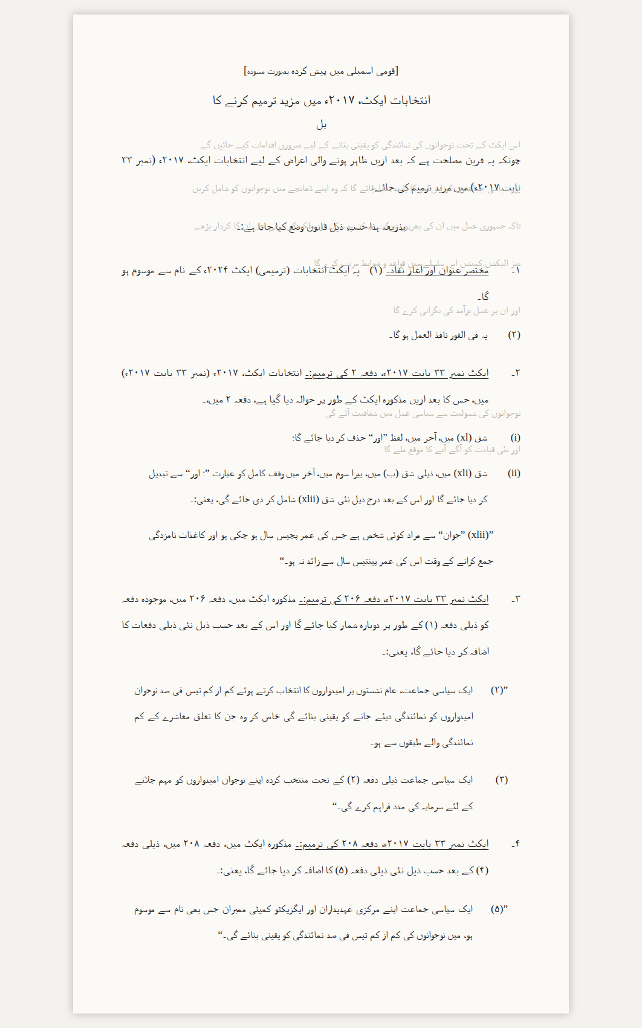[قومی اسمبلی میں پیش کردہ بصورت مسودہ]
انتخابات ایکٹ، ۲۰۱۷ء میں مزید ترمیم کرنے کا
بل
چونکہ یہ قرین مصلحت ہے کہ بعد ازیں ظاہر ہونے والی اغراض کے لیے انتخابات ایکٹ، ۲۰۱۷ء (نمبر ۳۳ بابت ۲۰۱۷ء) میں مزید ترمیم کی جائے؛
بذریعہ ہذا حسب ذیل قانون وضع کیا جاتا ہے:۔
۱۔
مختصر عنوان اور آغاز نفاذ۔ (۱) یہ ایکٹ انتخابات (ترمیمی) ایکٹ ۲۰۲۴ء کے نام سے موسوم ہو گا۔
(۲)
یہ فی الفور نافذ العمل ہو گا۔
۲۔
ایکٹ نمبر ۳۳ بابت ۲۰۱۷ء، دفعہ ۲ کی ترمیم:۔ انتخابات ایکٹ، ۲۰۱۷ء (نمبر ۳۳ بابت ۲۰۱۷ء) میں، جس کا بعد ازیں مذکورہ ایکٹ کے طور پر حوالہ دیا گیا ہے، دفعہ ۲ میں،۔
(i)
شق (xl) میں، آخر میں، لفظ ”اور“ حذف کر دیا جائے گا؛
(ii)
شق (xli) میں، ذیلی شق (ب) میں، پیرا سوم میں، آخر میں وقف کامل کو عبارت ”؛ اور“ سے تبدیل کر دیا جائے گا اور اس کے بعد درج ذیل نئی شق (xlii) شامل کر دی جائے گی، یعنی:۔
”(xlii) ”جوان“ سے مراد کوئی شخص ہے جس کی عمر پچیس سال ہو چکی ہو اور کاغذات نامزدگی جمع کرانے کے وقت اس کی عمر پینتیس سال سے زائد نہ ہو۔“
۳۔
ایکٹ نمبر ۳۳ بابت ۲۰۱۷ء، دفعہ ۲۰۶ کی ترمیم:۔ مذکورہ ایکٹ میں، دفعہ ۲۰۶ میں، موجودہ دفعہ کو ذیلی دفعہ (۱) کے طور پر دوبارہ شمار کیا جائے گا اور اس کے بعد حسب ذیل نئی ذیلی دفعات کا اضافہ کر دیا جائے گا، یعنی:۔
”(۲)
ایک سیاسی جماعت، عام نشستوں پر امیدواروں کا انتخاب کرتے ہوئے کم از کم تیس فی صد نوجوان امیدواروں کو نمائندگی دیئے جانے کو یقینی بنائے گی خاص کر وہ جن کا تعلق معاشرے کے کم نمائندگی والے طبقوں سے ہو۔
(۳)
ایک سیاسی جماعت ذیلی دفعہ (۲) کے تحت منتخب کردہ اپنے نوجوان امیدواروں کو مہم چلانے کے لئے سرمایہ کی مدد فراہم کرے گی۔“
۴۔
ایکٹ نمبر ۳۳ بابت ۲۰۱۷ء، دفعہ ۲۰۸ کی ترمیم:۔ مذکورہ ایکٹ میں، دفعہ ۲۰۸ میں، ذیلی دفعہ (۴) کے بعد حسب ذیل نئی ذیلی دفعہ (۵) کا اضافہ کر دیا جائے گا، یعنی:۔
”(۵)
ایک سیاسی جماعت اپنے مرکزی عہدیداران اور ایگزیکٹو کمیٹی ممبران جس بھی نام سے موسوم ہو، میں نوجوانوں کی کم از کم تیس فی صد نمائندگی کو یقینی بنائے گی۔“
اس ایکٹ کے تحت نوجوانوں کی نمائندگی کو یقینی بنانے کے لیے ضروری اقدامات کیے جائیں گے
اور سیاسی جماعتوں کو اس امر کا پابند بنایا جائے گا کہ وہ اپنے ڈھانچے میں نوجوانوں کو شامل کریں
تاکہ جمہوری عمل میں ان کی بھرپور شرکت ممکن ہو سکے اور ملک کی ترقی میں ان کا کردار بڑھے
نیز الیکشن کمیشن اس سلسلے میں قواعد و ضوابط مرتب کرے گا
اور ان پر عمل درآمد کی نگرانی کرے گا
نوجوانوں کی شمولیت سے سیاسی عمل میں شفافیت آئے گی
اور نئی قیادت کو آگے آنے کا موقع ملے گا